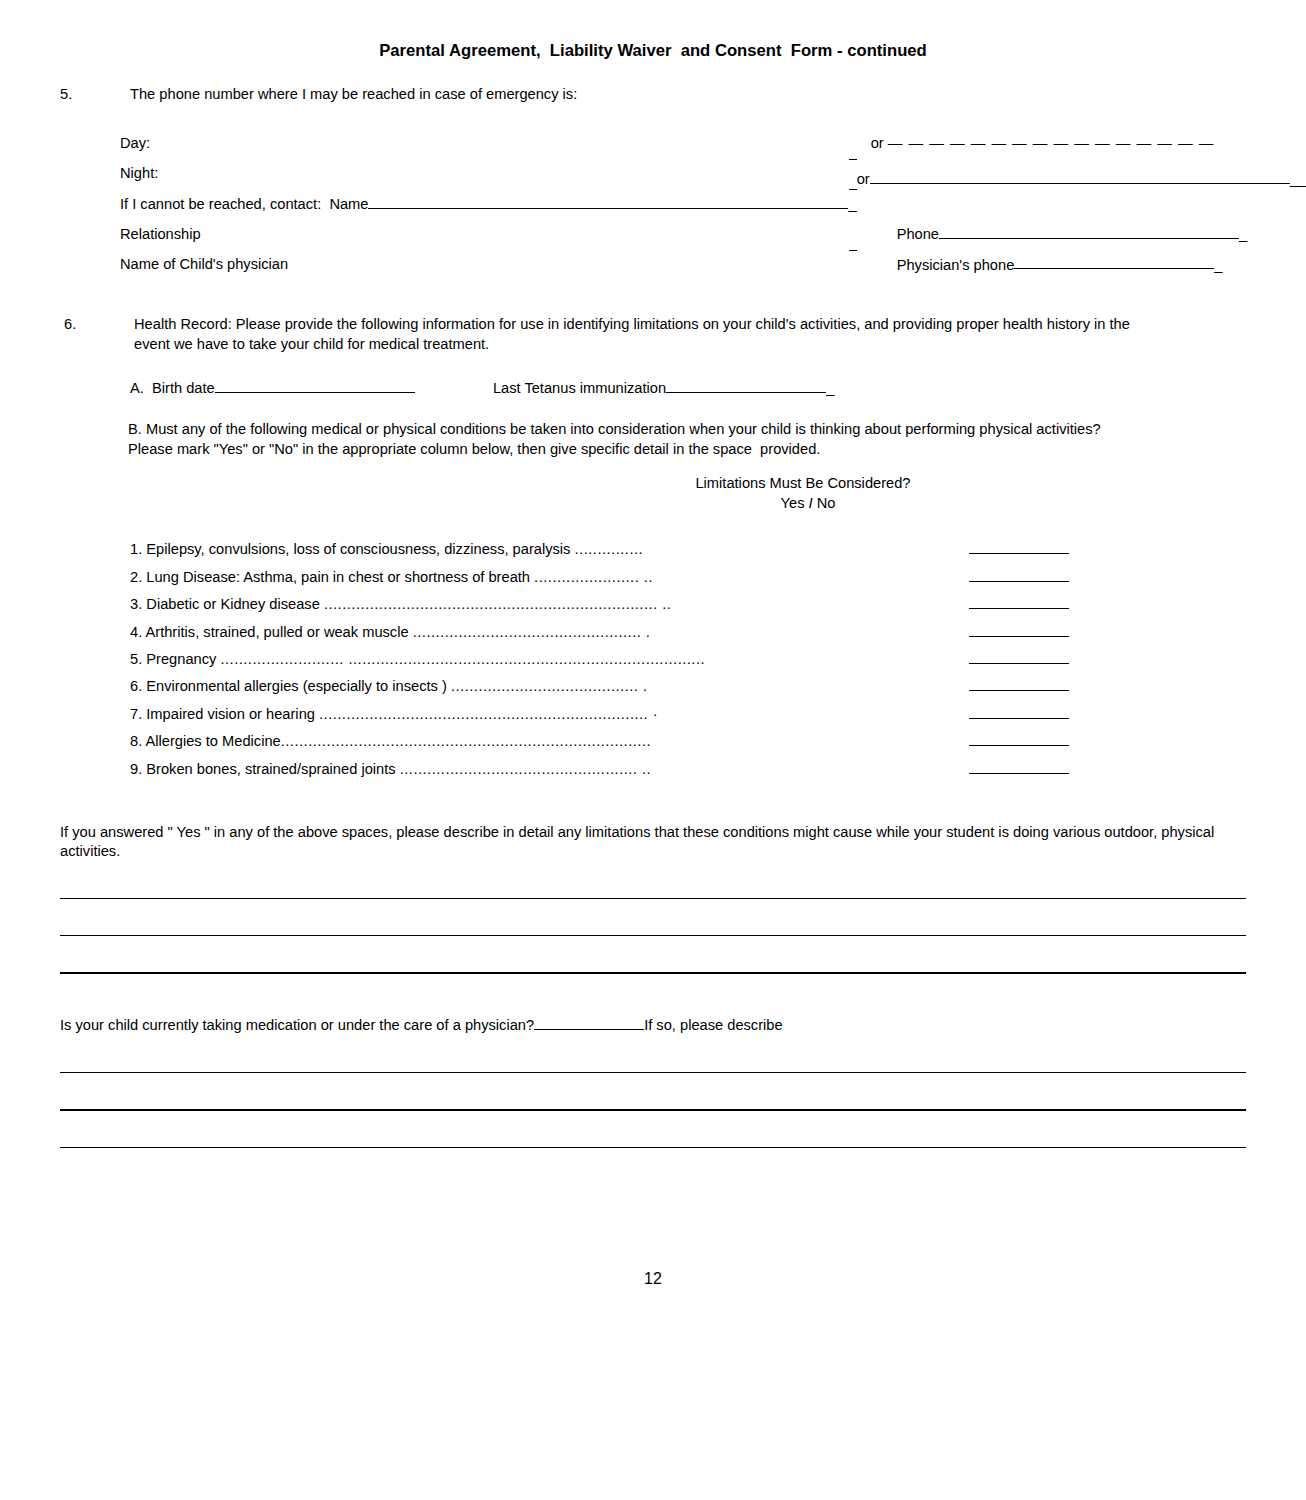Parental Agreement, Liability Waiver and Consent Form - continued
5.
The phone number where I may be reached in case of emergency is:
| Day: | | or — — — — — — — — — — — — — — — — |
| Night: | | or __ |
| If I cannot be reached, contact: Name _ | |
| Relationship | | Phone _ |
| Name of Child's physician | Physician's phone _ |
6.
Health Record: Please provide the following information for use in identifying limitations on your child's activities, and providing proper health history in the event we have to take your child for medical treatment.
A. Birth date Last Tetanus immunization _
B. Must any of the following medical or physical conditions be taken into consideration when your child is thinking about performing physical activities? Please mark "Yes" or "No" in the appropriate column below, then give specific detail in the space provided.
Limitations Must Be Considered? Yes I No
| 1. Epilepsy, convulsions, loss of consciousness, dizziness, paralysis ............... | |
| 2. Lung Disease: Asthma, pain in chest or shortness of breath ....................... .. | |
| 3. Diabetic or Kidney disease ......................................................................... .. | |
| 4. Arthritis, strained, pulled or weak muscle .................................................. . | |
| 5. Pregnancy ........................... .............................................................................. | |
| 6. Environmental allergies (especially to insects ) ......................................... . | |
| 7. Impaired vision or hearing ........................................................................ · | |
| 8. Allergies to Medicine ................................................................................. | |
| 9. Broken bones, strained/sprained joints .................................................... .. | |
If you answered " Yes " in any of the above spaces, please describe in detail any limitations that these conditions might cause while your student is doing various outdoor, physical activities.
Is your child currently taking medication or under the care of a physician? If so, please describe
12